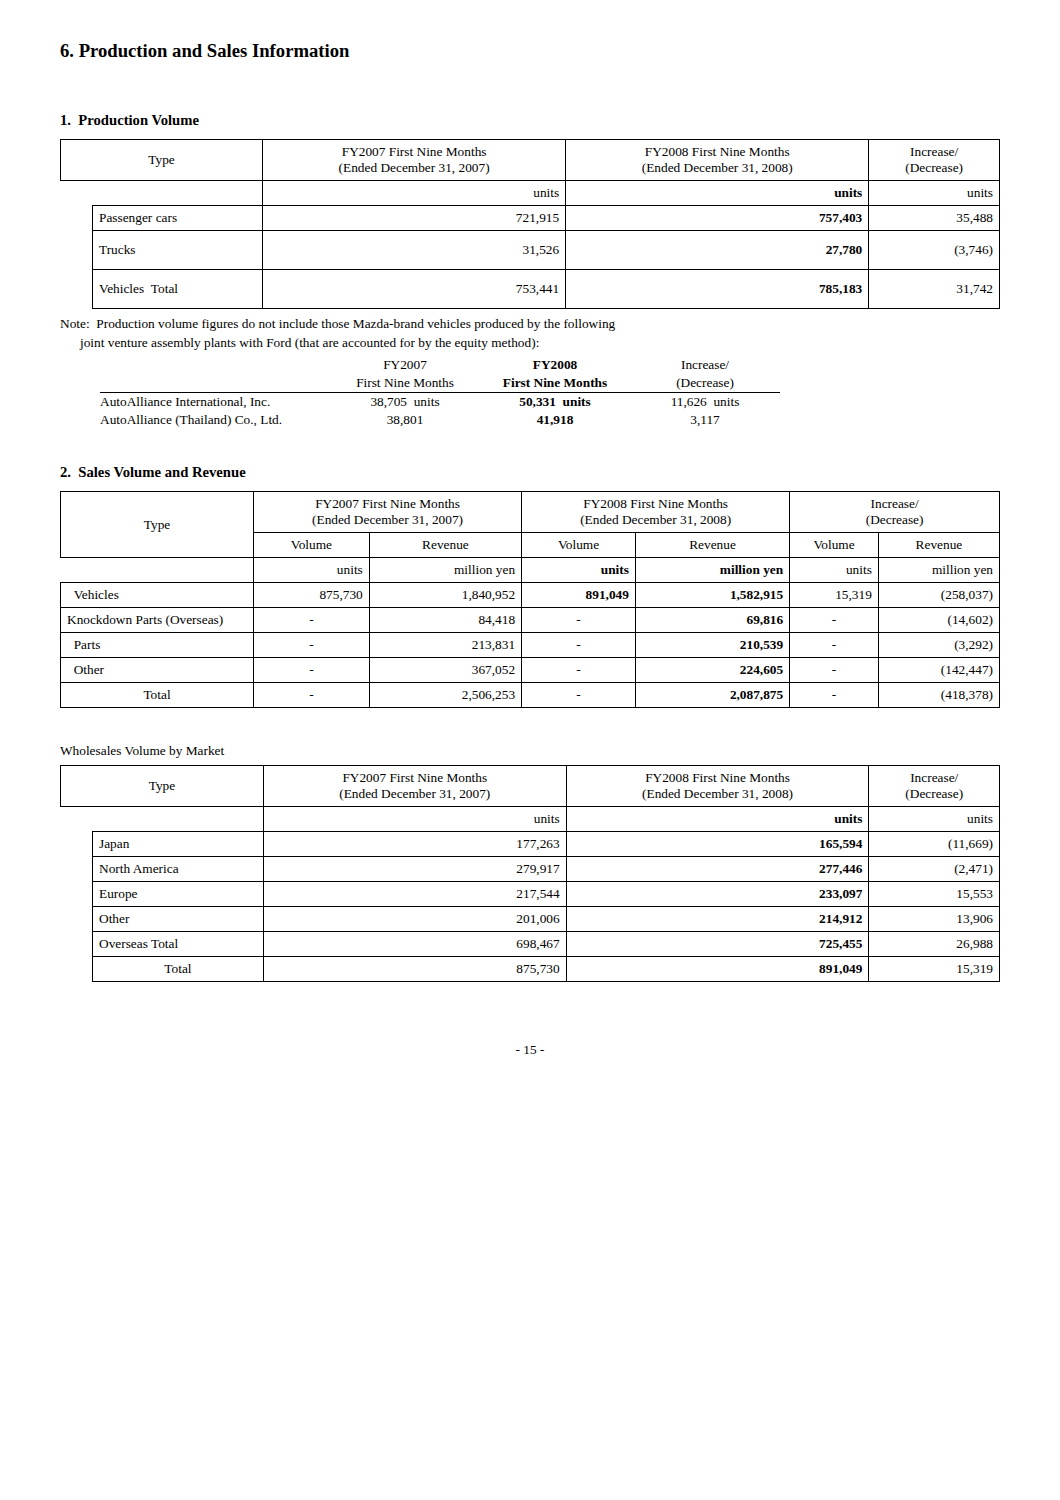6. Production and Sales Information
1. Production Volume
| Type | FY2007 First Nine Months (Ended December 31, 2007) | FY2008 First Nine Months (Ended December 31, 2008) | Increase/ (Decrease) |
| --- | --- | --- | --- |
| | | units | units | units |
| | Passenger cars | 721,915 | 757,403 | 35,488 |
| | Trucks | 31,526 | 27,780 | (3,746) |
| | Vehicles Total | 753,441 | 785,183 | 31,742 |
Note: Production volume figures do not include those Mazda-brand vehicles produced by the following
joint venture assembly plants with Ford (that are accounted for by the equity method):
| | FY2007 | FY2008 | Increase/ |
| | First Nine Months | First Nine Months | (Decrease) |
| AutoAlliance International, Inc. | 38,705 units | 50,331 units | 11,626 units |
| AutoAlliance (Thailand) Co., Ltd. | 38,801 | 41,918 | 3,117 |
2. Sales Volume and Revenue
| Type | FY2007 First Nine Months (Ended December 31, 2007) | FY2008 First Nine Months (Ended December 31, 2008) | Increase/ (Decrease) |
| --- | --- | --- | --- |
| Volume | Revenue | Volume | Revenue | Volume | Revenue |
| | units | million yen | units | million yen | units | million yen |
| Vehicles | 875,730 | 1,840,952 | 891,049 | 1,582,915 | 15,319 | (258,037) |
| Knockdown Parts (Overseas) | - | 84,418 | - | 69,816 | - | (14,602) |
| Parts | - | 213,831 | - | 210,539 | - | (3,292) |
| Other | - | 367,052 | - | 224,605 | - | (142,447) |
| Total | - | 2,506,253 | - | 2,087,875 | - | (418,378) |
Wholesales Volume by Market
| Type | FY2007 First Nine Months (Ended December 31, 2007) | FY2008 First Nine Months (Ended December 31, 2008) | Increase/ (Decrease) |
| --- | --- | --- | --- |
| | | units | units | units |
| | Japan | 177,263 | 165,594 | (11,669) |
| | North America | 279,917 | 277,446 | (2,471) |
| | Europe | 217,544 | 233,097 | 15,553 |
| | Other | 201,006 | 214,912 | 13,906 |
| | Overseas Total | 698,467 | 725,455 | 26,988 |
| | Total | 875,730 | 891,049 | 15,319 |
- 15 -